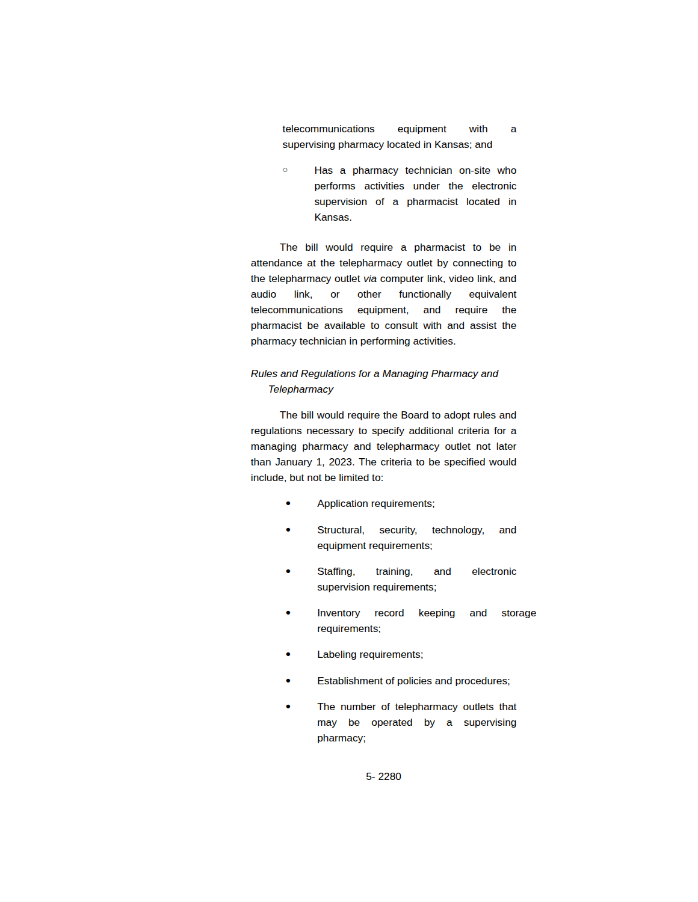telecommunications equipment with a supervising pharmacy located in Kansas; and
Has a pharmacy technician on-site who performs activities under the electronic supervision of a pharmacist located in Kansas.
The bill would require a pharmacist to be in attendance at the telepharmacy outlet by connecting to the telepharmacy outlet via computer link, video link, and audio link, or other functionally equivalent telecommunications equipment, and require the pharmacist be available to consult with and assist the pharmacy technician in performing activities.
Rules and Regulations for a Managing Pharmacy andTelepharmacy
The bill would require the Board to adopt rules and regulations necessary to specify additional criteria for a managing pharmacy and telepharmacy outlet not later than January 1, 2023. The criteria to be specified would include, but not be limited to:
Application requirements;
Structural, security, technology, and equipment requirements;
Staffing, training, and electronic supervision requirements;
Inventory record keeping and storage requirements;
Labeling requirements;
Establishment of policies and procedures;
The number of telepharmacy outlets that may be operated by a supervising pharmacy;
5- 2280